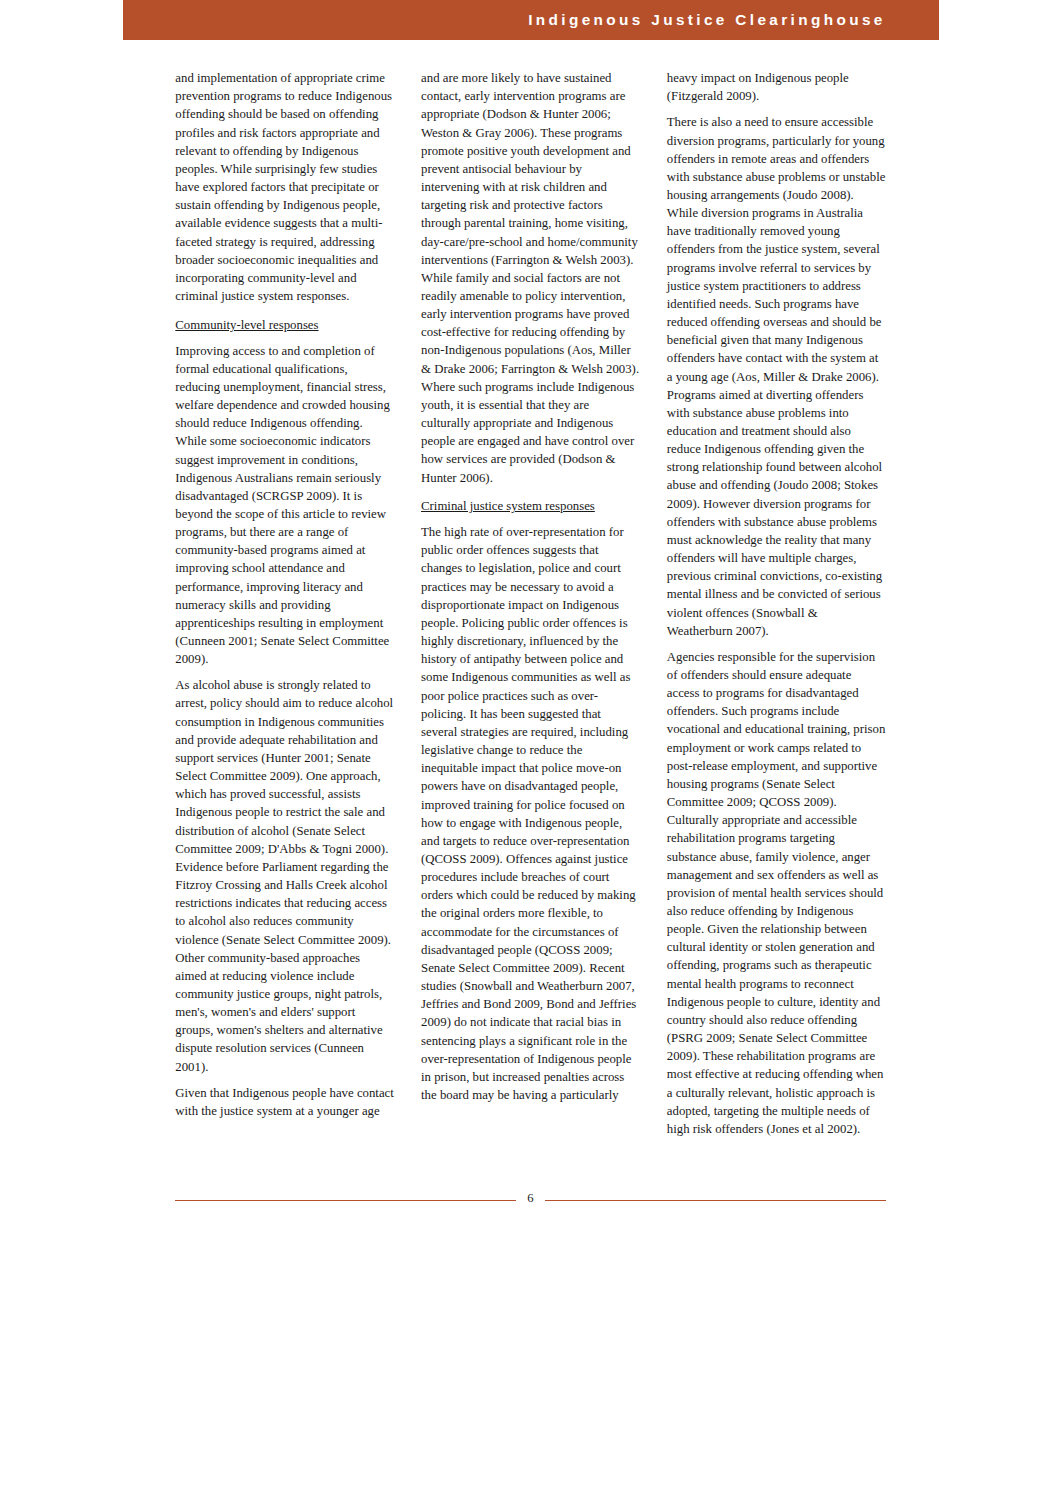Indigenous Justice Clearinghouse
and implementation of appropriate crime prevention programs to reduce Indigenous offending should be based on offending profiles and risk factors appropriate and relevant to offending by Indigenous peoples. While surprisingly few studies have explored factors that precipitate or sustain offending by Indigenous people, available evidence suggests that a multi-faceted strategy is required, addressing broader socioeconomic inequalities and incorporating community-level and criminal justice system responses.
Community-level responses
Improving access to and completion of formal educational qualifications, reducing unemployment, financial stress, welfare dependence and crowded housing should reduce Indigenous offending. While some socioeconomic indicators suggest improvement in conditions, Indigenous Australians remain seriously disadvantaged (SCRGSP 2009). It is beyond the scope of this article to review programs, but there are a range of community-based programs aimed at improving school attendance and performance, improving literacy and numeracy skills and providing apprenticeships resulting in employment (Cunneen 2001; Senate Select Committee 2009).
As alcohol abuse is strongly related to arrest, policy should aim to reduce alcohol consumption in Indigenous communities and provide adequate rehabilitation and support services (Hunter 2001; Senate Select Committee 2009). One approach, which has proved successful, assists Indigenous people to restrict the sale and distribution of alcohol (Senate Select Committee 2009; D'Abbs & Togni 2000). Evidence before Parliament regarding the Fitzroy Crossing and Halls Creek alcohol restrictions indicates that reducing access to alcohol also reduces community violence (Senate Select Committee 2009). Other community-based approaches aimed at reducing violence include community justice groups, night patrols, men's, women's and elders' support groups, women's shelters and alternative dispute resolution services (Cunneen 2001).
Given that Indigenous people have contact with the justice system at a younger age and are more likely to have sustained contact, early intervention programs are appropriate (Dodson & Hunter 2006; Weston & Gray 2006). These programs promote positive youth development and prevent antisocial behaviour by intervening with at risk children and targeting risk and protective factors through parental training, home visiting, day-care/pre-school and home/community interventions (Farrington & Welsh 2003). While family and social factors are not readily amenable to policy intervention, early intervention programs have proved cost-effective for reducing offending by non-Indigenous populations (Aos, Miller & Drake 2006; Farrington & Welsh 2003). Where such programs include Indigenous youth, it is essential that they are culturally appropriate and Indigenous people are engaged and have control over how services are provided (Dodson & Hunter 2006).
Criminal justice system responses
The high rate of over-representation for public order offences suggests that changes to legislation, police and court practices may be necessary to avoid a disproportionate impact on Indigenous people. Policing public order offences is highly discretionary, influenced by the history of antipathy between police and some Indigenous communities as well as poor police practices such as over-policing. It has been suggested that several strategies are required, including legislative change to reduce the inequitable impact that police move-on powers have on disadvantaged people, improved training for police focused on how to engage with Indigenous people, and targets to reduce over-representation (QCOSS 2009). Offences against justice procedures include breaches of court orders which could be reduced by making the original orders more flexible, to accommodate for the circumstances of disadvantaged people (QCOSS 2009; Senate Select Committee 2009). Recent studies (Snowball and Weatherburn 2007, Jeffries and Bond 2009, Bond and Jeffries 2009) do not indicate that racial bias in sentencing plays a significant role in the over-representation of Indigenous people in prison, but increased penalties across the board may be having a particularly heavy impact on Indigenous people (Fitzgerald 2009).
There is also a need to ensure accessible diversion programs, particularly for young offenders in remote areas and offenders with substance abuse problems or unstable housing arrangements (Joudo 2008). While diversion programs in Australia have traditionally removed young offenders from the justice system, several programs involve referral to services by justice system practitioners to address identified needs. Such programs have reduced offending overseas and should be beneficial given that many Indigenous offenders have contact with the system at a young age (Aos, Miller & Drake 2006). Programs aimed at diverting offenders with substance abuse problems into education and treatment should also reduce Indigenous offending given the strong relationship found between alcohol abuse and offending (Joudo 2008; Stokes 2009). However diversion programs for offenders with substance abuse problems must acknowledge the reality that many offenders will have multiple charges, previous criminal convictions, co-existing mental illness and be convicted of serious violent offences (Snowball & Weatherburn 2007).
Agencies responsible for the supervision of offenders should ensure adequate access to programs for disadvantaged offenders. Such programs include vocational and educational training, prison employment or work camps related to post-release employment, and supportive housing programs (Senate Select Committee 2009; QCOSS 2009). Culturally appropriate and accessible rehabilitation programs targeting substance abuse, family violence, anger management and sex offenders as well as provision of mental health services should also reduce offending by Indigenous people. Given the relationship between cultural identity or stolen generation and offending, programs such as therapeutic mental health programs to reconnect Indigenous people to culture, identity and country should also reduce offending (PSRG 2009; Senate Select Committee 2009). These rehabilitation programs are most effective at reducing offending when a culturally relevant, holistic approach is adopted, targeting the multiple needs of high risk offenders (Jones et al 2002).
6